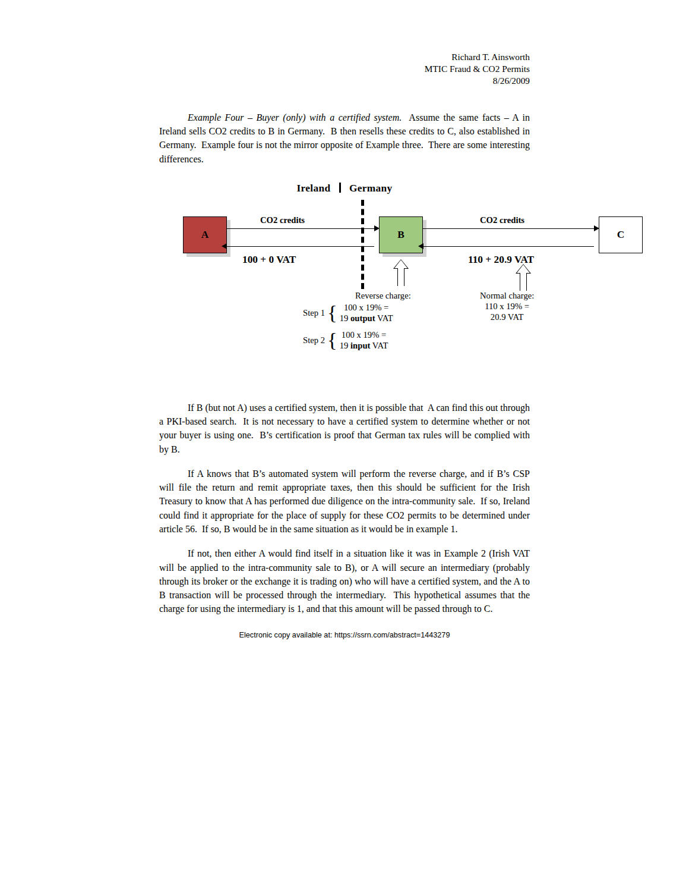Richard T. Ainsworth
MTIC Fraud & CO2 Permits
8/26/2009
Example Four – Buyer (only) with a certified system. Assume the same facts – A in Ireland sells CO2 credits to B in Germany. B then resells these credits to C, also established in Germany. Example four is not the mirror opposite of Example three. There are some interesting differences.
Ireland Germany
A
B
C
CO2 credits
100 + 0 VAT
CO2 credits
110 + 20.9 VAT
Reverse charge:
Normal charge:
110 x 19% =
20.9 VAT
| Step 1 | { | 100 x 19% = 19 output VAT |
| Step 2 | { | 100 x 19% = 19 input VAT |
If B (but not A) uses a certified system, then it is possible that A can find this out through a PKI-based search. It is not necessary to have a certified system to determine whether or not your buyer is using one. B’s certification is proof that German tax rules will be complied with by B.
If A knows that B’s automated system will perform the reverse charge, and if B’s CSP will file the return and remit appropriate taxes, then this should be sufficient for the Irish Treasury to know that A has performed due diligence on the intra-community sale. If so, Ireland could find it appropriate for the place of supply for these CO2 permits to be determined under article 56. If so, B would be in the same situation as it would be in example 1.
If not, then either A would find itself in a situation like it was in Example 2 (Irish VAT will be applied to the intra-community sale to B), or A will secure an intermediary (probably through its broker or the exchange it is trading on) who will have a certified system, and the A to B transaction will be processed through the intermediary. This hypothetical assumes that the charge for using the intermediary is 1, and that this amount will be passed through to C.
Electronic copy available at: https://ssrn.com/abstract=1443279